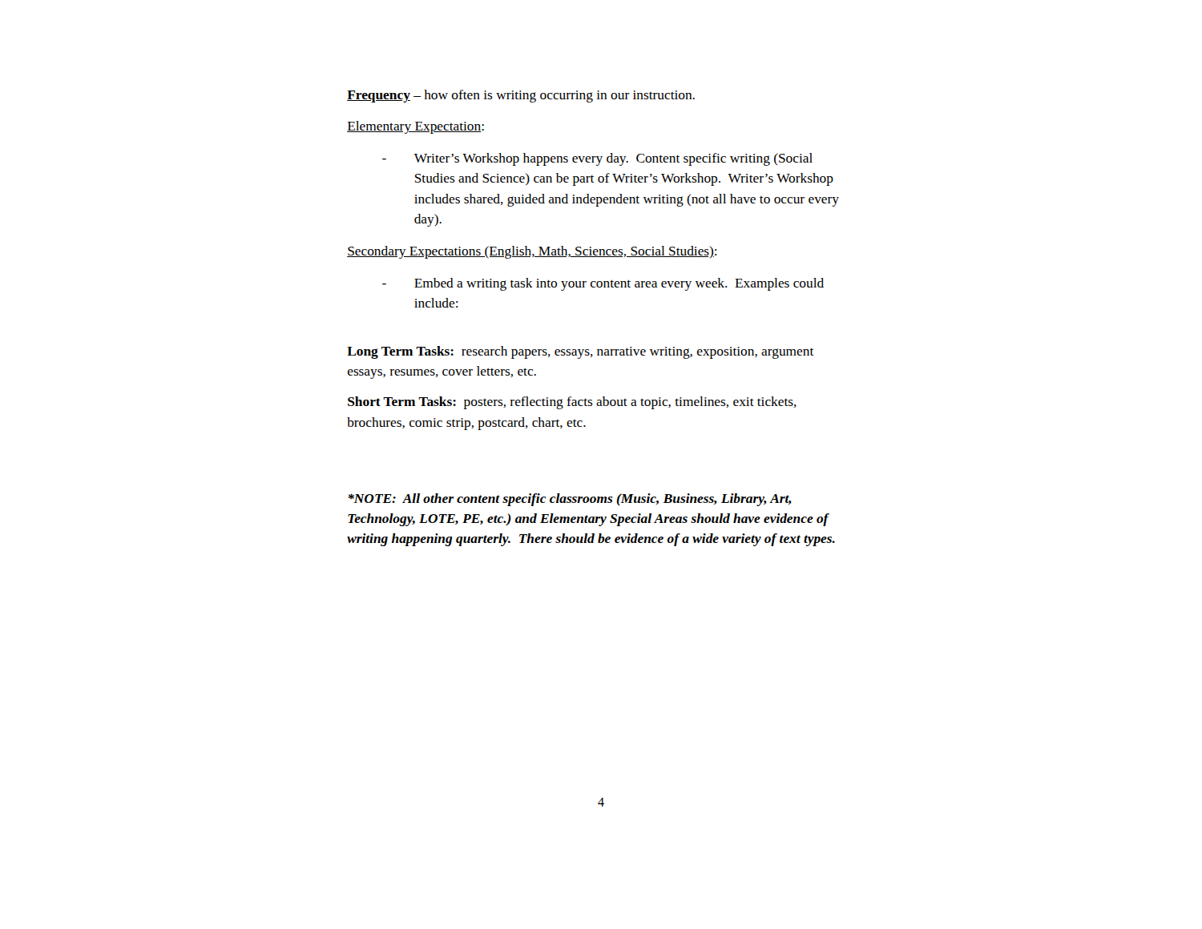Frequency – how often is writing occurring in our instruction.
Elementary Expectation:
Writer’s Workshop happens every day. Content specific writing (Social Studies and Science) can be part of Writer’s Workshop. Writer’s Workshop includes shared, guided and independent writing (not all have to occur every day).
Secondary Expectations (English, Math, Sciences, Social Studies):
Embed a writing task into your content area every week. Examples could include:
Long Term Tasks: research papers, essays, narrative writing, exposition, argument essays, resumes, cover letters, etc.
Short Term Tasks: posters, reflecting facts about a topic, timelines, exit tickets, brochures, comic strip, postcard, chart, etc.
*NOTE: All other content specific classrooms (Music, Business, Library, Art, Technology, LOTE, PE, etc.) and Elementary Special Areas should have evidence of writing happening quarterly. There should be evidence of a wide variety of text types.
4